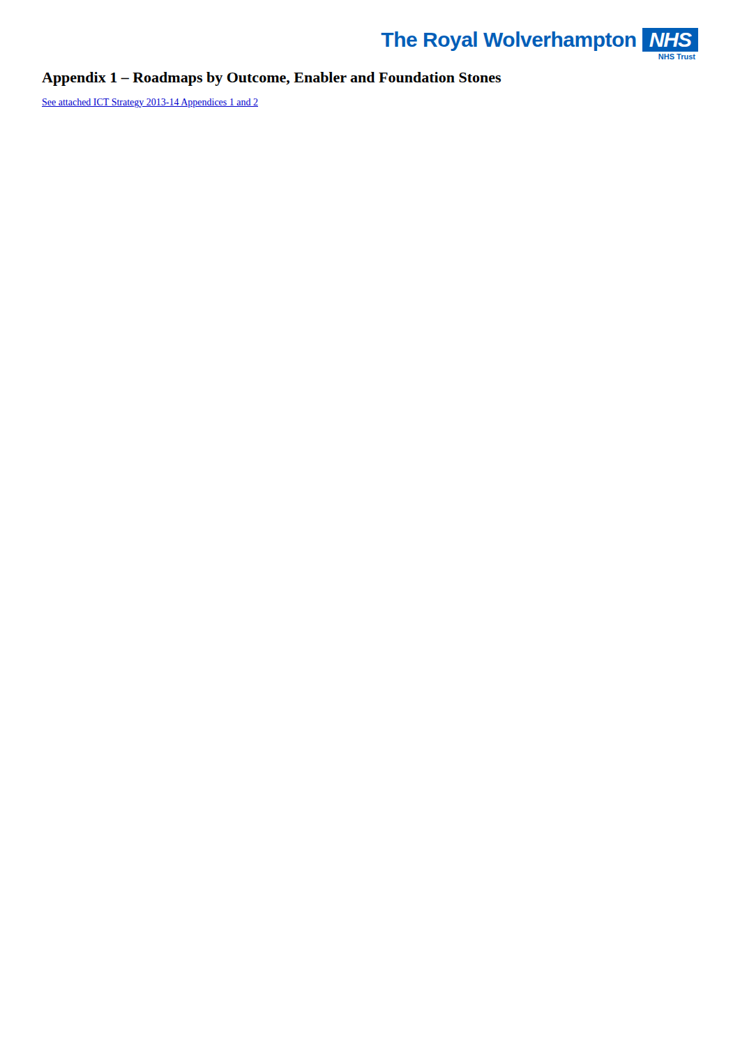The Royal Wolverhampton NHS
NHS Trust
Appendix 1 – Roadmaps by Outcome, Enabler and Foundation Stones
See attached ICT Strategy 2013-14 Appendices 1 and 2